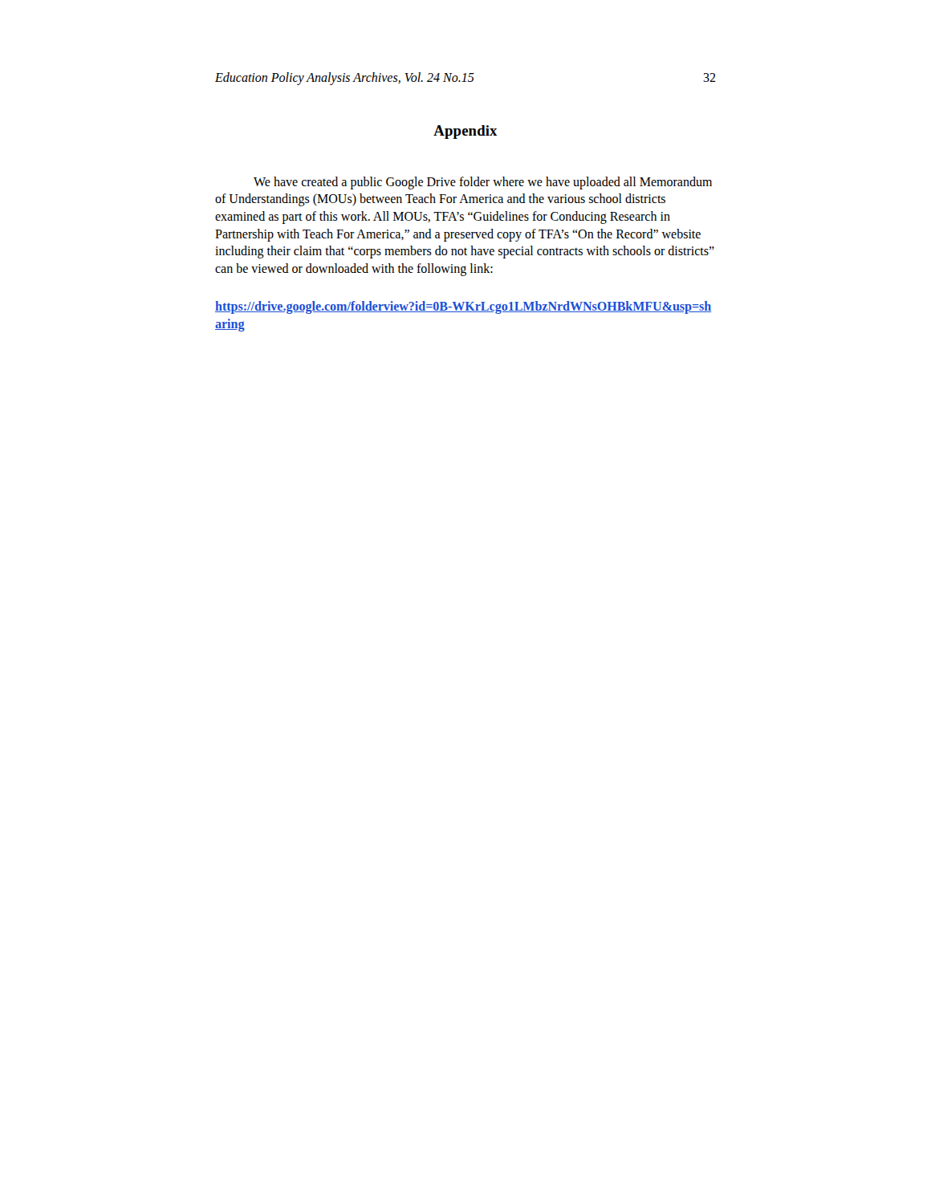Education Policy Analysis Archives, Vol. 24 No.15 32
Appendix
We have created a public Google Drive folder where we have uploaded all Memorandum of Understandings (MOUs) between Teach For America and the various school districts examined as part of this work. All MOUs, TFA’s “Guidelines for Conducing Research in Partnership with Teach For America,” and a preserved copy of TFA’s “On the Record” website including their claim that “corps members do not have special contracts with schools or districts” can be viewed or downloaded with the following link:
https://drive.google.com/folderview?id=0B-WKrLcgo1LMbzNrdWNsOHBkMFU&usp=sharing